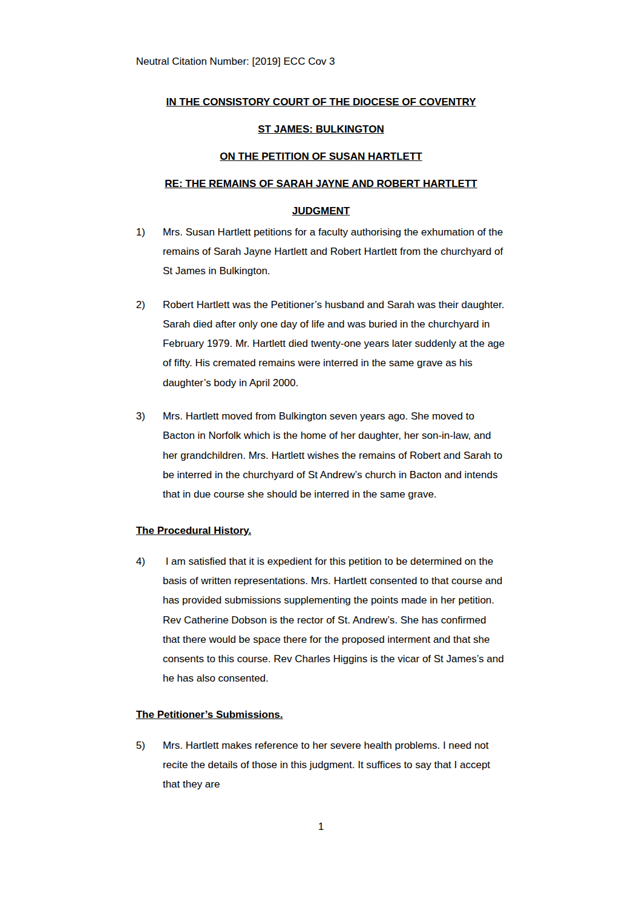Neutral Citation Number: [2019] ECC Cov 3
IN THE CONSISTORY COURT OF THE DIOCESE OF COVENTRY
ST JAMES: BULKINGTON
ON THE PETITION OF SUSAN HARTLETT
RE: THE REMAINS OF SARAH JAYNE AND ROBERT HARTLETT
JUDGMENT
1) Mrs. Susan Hartlett petitions for a faculty authorising the exhumation of the remains of Sarah Jayne Hartlett and Robert Hartlett from the churchyard of St James in Bulkington.
2) Robert Hartlett was the Petitioner’s husband and Sarah was their daughter. Sarah died after only one day of life and was buried in the churchyard in February 1979. Mr. Hartlett died twenty-one years later suddenly at the age of fifty. His cremated remains were interred in the same grave as his daughter’s body in April 2000.
3) Mrs. Hartlett moved from Bulkington seven years ago. She moved to Bacton in Norfolk which is the home of her daughter, her son-in-law, and her grandchildren. Mrs. Hartlett wishes the remains of Robert and Sarah to be interred in the churchyard of St Andrew’s church in Bacton and intends that in due course she should be interred in the same grave.
The Procedural History.
4) I am satisfied that it is expedient for this petition to be determined on the basis of written representations. Mrs. Hartlett consented to that course and has provided submissions supplementing the points made in her petition. Rev Catherine Dobson is the rector of St. Andrew’s. She has confirmed that there would be space there for the proposed interment and that she consents to this course. Rev Charles Higgins is the vicar of St James’s and he has also consented.
The Petitioner’s Submissions.
5) Mrs. Hartlett makes reference to her severe health problems. I need not recite the details of those in this judgment. It suffices to say that I accept that they are
1